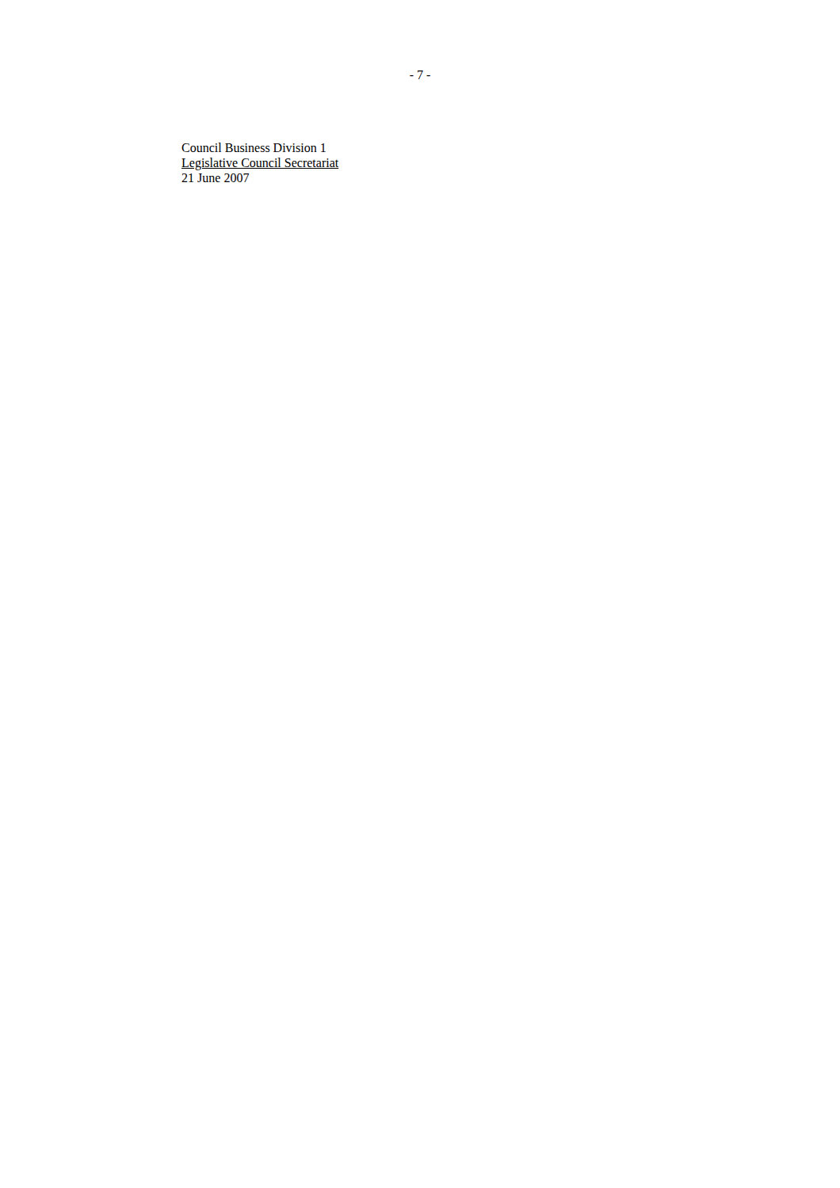- 7 -
Council Business Division 1
Legislative Council Secretariat
21 June 2007